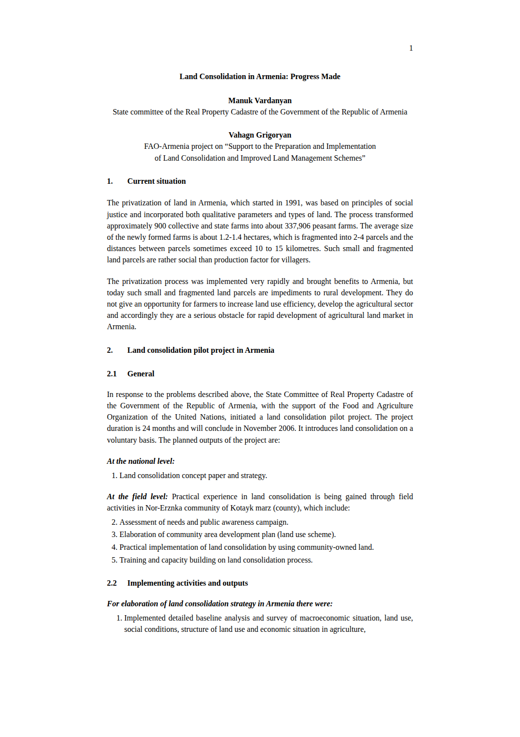1
Land Consolidation in Armenia: Progress Made
Manuk Vardanyan
State committee of the Real Property Cadastre of the Government of the Republic of Armenia
Vahagn Grigoryan
FAO-Armenia project on “Support to the Preparation and Implementation
of Land Consolidation and Improved Land Management Schemes”
1. Current situation
The privatization of land in Armenia, which started in 1991, was based on principles of social justice and incorporated both qualitative parameters and types of land. The process transformed approximately 900 collective and state farms into about 337,906 peasant farms. The average size of the newly formed farms is about 1.2-1.4 hectares, which is fragmented into 2-4 parcels and the distances between parcels sometimes exceed 10 to 15 kilometres. Such small and fragmented land parcels are rather social than production factor for villagers.
The privatization process was implemented very rapidly and brought benefits to Armenia, but today such small and fragmented land parcels are impediments to rural development. They do not give an opportunity for farmers to increase land use efficiency, develop the agricultural sector and accordingly they are a serious obstacle for rapid development of agricultural land market in Armenia.
2. Land consolidation pilot project in Armenia
2.1 General
In response to the problems described above, the State Committee of Real Property Cadastre of the Government of the Republic of Armenia, with the support of the Food and Agriculture Organization of the United Nations, initiated a land consolidation pilot project. The project duration is 24 months and will conclude in November 2006. It introduces land consolidation on a voluntary basis. The planned outputs of the project are:
At the national level:
Land consolidation concept paper and strategy.
At the field level: Practical experience in land consolidation is being gained through field activities in Nor-Erznka community of Kotayk marz (county), which include:
Assessment of needs and public awareness campaign.
Elaboration of community area development plan (land use scheme).
Practical implementation of land consolidation by using community-owned land.
Training and capacity building on land consolidation process.
2.2 Implementing activities and outputs
For elaboration of land consolidation strategy in Armenia there were:
Implemented detailed baseline analysis and survey of macroeconomic situation, land use, social conditions, structure of land use and economic situation in agriculture,